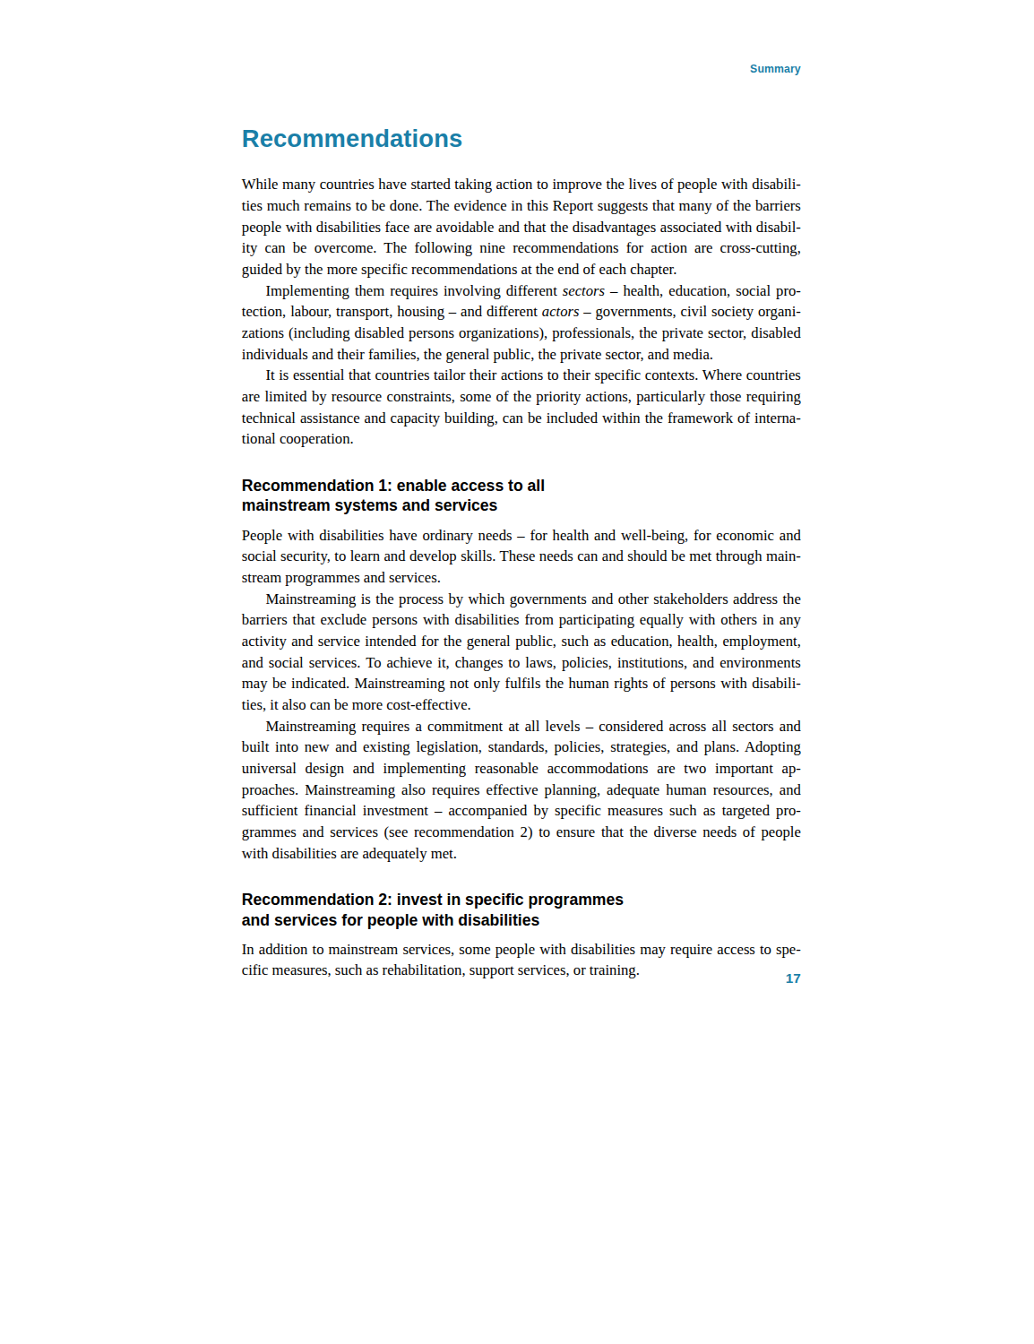Summary
Recommendations
While many countries have started taking action to improve the lives of people with disabilities much remains to be done. The evidence in this Report suggests that many of the barriers people with disabilities face are avoidable and that the disadvantages associated with disability can be overcome. The following nine recommendations for action are cross-cutting, guided by the more specific recommendations at the end of each chapter.
Implementing them requires involving different sectors – health, education, social protection, labour, transport, housing – and different actors – governments, civil society organizations (including disabled persons organizations), professionals, the private sector, disabled individuals and their families, the general public, the private sector, and media.
It is essential that countries tailor their actions to their specific contexts. Where countries are limited by resource constraints, some of the priority actions, particularly those requiring technical assistance and capacity building, can be included within the framework of international cooperation.
Recommendation 1: enable access to all
mainstream systems and services
People with disabilities have ordinary needs – for health and well-being, for economic and social security, to learn and develop skills. These needs can and should be met through mainstream programmes and services.
Mainstreaming is the process by which governments and other stakeholders address the barriers that exclude persons with disabilities from participating equally with others in any activity and service intended for the general public, such as education, health, employment, and social services. To achieve it, changes to laws, policies, institutions, and environments may be indicated. Mainstreaming not only fulfils the human rights of persons with disabilities, it also can be more cost-effective.
Mainstreaming requires a commitment at all levels – considered across all sectors and built into new and existing legislation, standards, policies, strategies, and plans. Adopting universal design and implementing reasonable accommodations are two important approaches. Mainstreaming also requires effective planning, adequate human resources, and sufficient financial investment – accompanied by specific measures such as targeted programmes and services (see recommendation 2) to ensure that the diverse needs of people with disabilities are adequately met.
Recommendation 2: invest in specific programmes
and services for people with disabilities
In addition to mainstream services, some people with disabilities may require access to specific measures, such as rehabilitation, support services, or training.
17